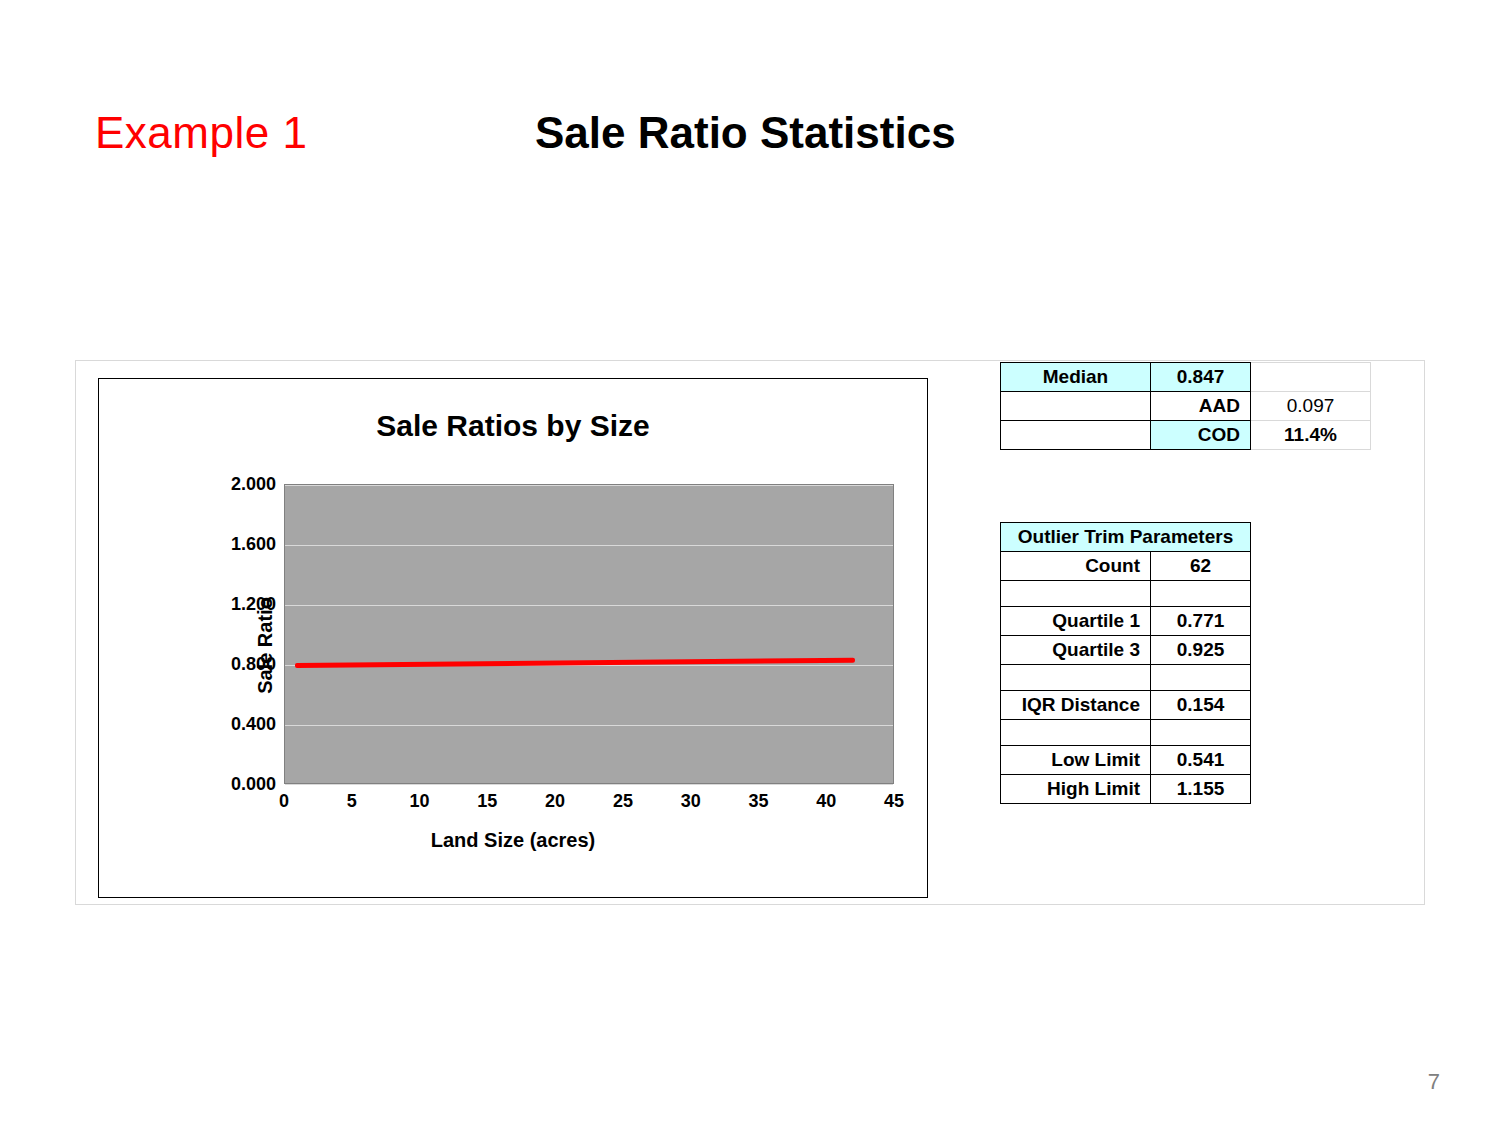Example 1
Sale Ratio Statistics
Sale Ratios by Size
Sale Ratio
2.000
1.600
1.200
0.800
0.400
0.000
0
5
10
15
20
25
30
35
40
45
Land Size (acres)
| Median | 0.847 | |
| | AAD | 0.097 |
| | COD | 11.4% |
| Outlier Trim Parameters |
| Count | 62 |
| Quartile 1 | 0.771 |
| Quartile 3 | 0.925 |
| IQR Distance | 0.154 |
| Low Limit | 0.541 |
| High Limit | 1.155 |
7